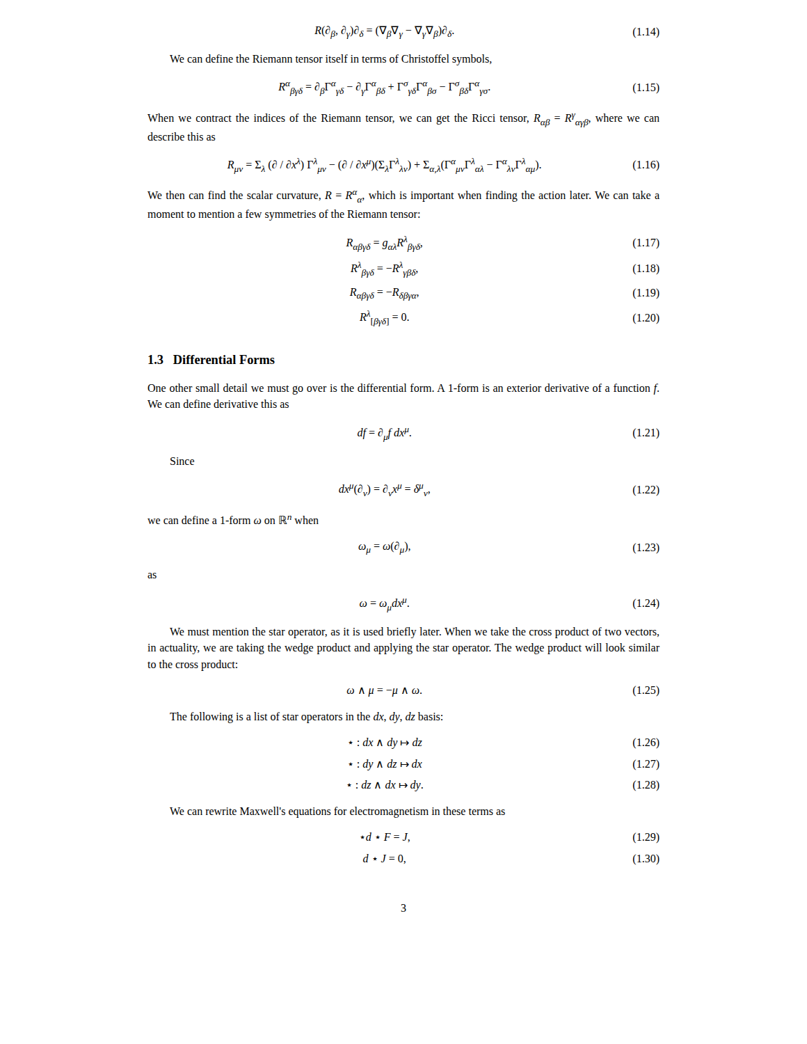R(∂β, ∂γ)∂δ = (∇β∇γ − ∇γ∇β)∂δ.
(1.14)
We can define the Riemann tensor itself in terms of Christoffel symbols,
Rαβγδ = ∂βΓαγδ − ∂γΓαβδ + ΓσγδΓαβσ − ΓσβδΓαγσ.
(1.15)
When we contract the indices of the Riemann tensor, we can get the Ricci tensor, Rαβ = Rγαγβ, where we can describe this as
Rμν = Σλ (∂ / ∂xλ) Γλμν − (∂ / ∂xμ)(ΣλΓλλν) + Σα,λ(ΓαμνΓλαλ − ΓαλνΓλαμ).
(1.16)
We then can find the scalar curvature, R = Rαα, which is important when finding the action later. We can take a moment to mention a few symmetries of the Riemann tensor:
Rαβγδ = gαλRλβγδ,
(1.17)
Rλβγδ = −Rλγβδ,
(1.18)
Rαβγδ = −Rδβγα,
(1.19)
Rλ[βγδ] = 0.
(1.20)
1.3 Differential Forms
One other small detail we must go over is the differential form. A 1-form is an exterior derivative of a function f. We can define derivative this as
df = ∂μf dxμ.
(1.21)
Since
dxμ(∂ν) = ∂νxμ = δμν,
(1.22)
we can define a 1-form ω on ℝn when
ωμ = ω(∂μ),
(1.23)
as
ω = ωμdxμ.
(1.24)
We must mention the star operator, as it is used briefly later. When we take the cross product of two vectors, in actuality, we are taking the wedge product and applying the star operator. The wedge product will look similar to the cross product:
ω ∧ μ = −μ ∧ ω.
(1.25)
The following is a list of star operators in the dx, dy, dz basis:
⋆ : dx ∧ dy ↦ dz
(1.26)
⋆ : dy ∧ dz ↦ dx
(1.27)
⋆ : dz ∧ dx ↦ dy.
(1.28)
We can rewrite Maxwell's equations for electromagnetism in these terms as
⋆d ⋆ F = J,
(1.29)
d ⋆ J = 0,
(1.30)
3